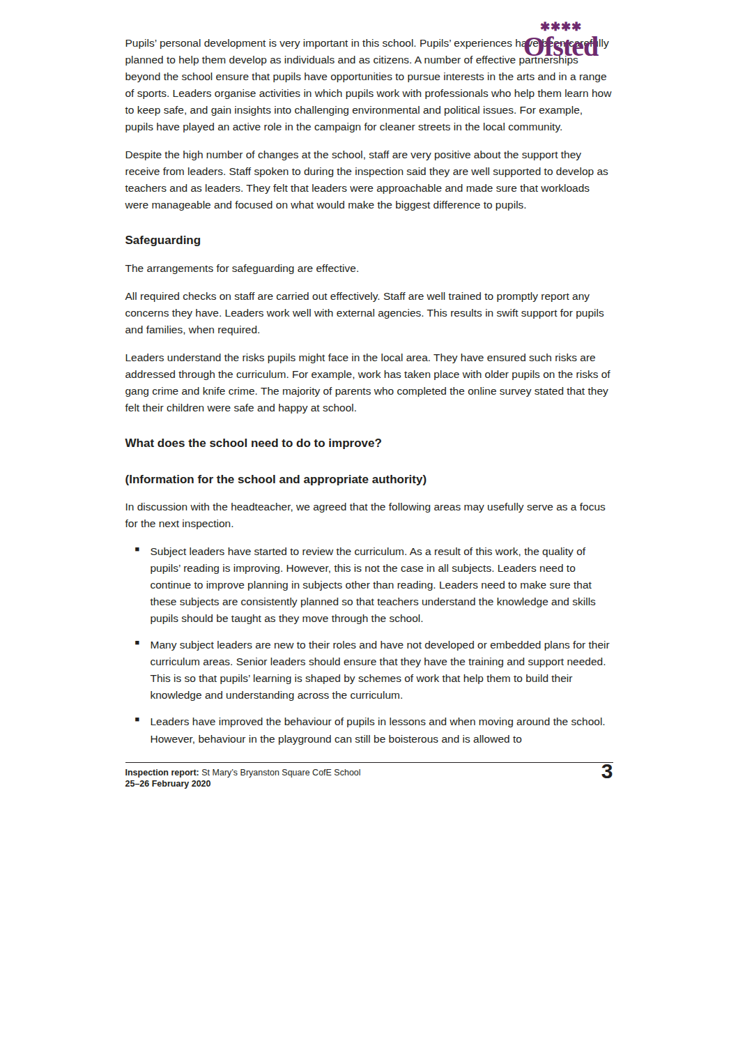✱✱✱✱
Ofsted
Pupils’ personal development is very important in this school. Pupils’ experiences have been carefully planned to help them develop as individuals and as citizens. A number of effective partnerships beyond the school ensure that pupils have opportunities to pursue interests in the arts and in a range of sports. Leaders organise activities in which pupils work with professionals who help them learn how to keep safe, and gain insights into challenging environmental and political issues. For example, pupils have played an active role in the campaign for cleaner streets in the local community.
Despite the high number of changes at the school, staff are very positive about the support they receive from leaders. Staff spoken to during the inspection said they are well supported to develop as teachers and as leaders. They felt that leaders were approachable and made sure that workloads were manageable and focused on what would make the biggest difference to pupils.
Safeguarding
The arrangements for safeguarding are effective.
All required checks on staff are carried out effectively. Staff are well trained to promptly report any concerns they have. Leaders work well with external agencies. This results in swift support for pupils and families, when required.
Leaders understand the risks pupils might face in the local area. They have ensured such risks are addressed through the curriculum. For example, work has taken place with older pupils on the risks of gang crime and knife crime. The majority of parents who completed the online survey stated that they felt their children were safe and happy at school.
What does the school need to do to improve?
(Information for the school and appropriate authority)
In discussion with the headteacher, we agreed that the following areas may usefully serve as a focus for the next inspection.
Subject leaders have started to review the curriculum. As a result of this work, the quality of pupils’ reading is improving. However, this is not the case in all subjects. Leaders need to continue to improve planning in subjects other than reading. Leaders need to make sure that these subjects are consistently planned so that teachers understand the knowledge and skills pupils should be taught as they move through the school.
Many subject leaders are new to their roles and have not developed or embedded plans for their curriculum areas. Senior leaders should ensure that they have the training and support needed. This is so that pupils’ learning is shaped by schemes of work that help them to build their knowledge and understanding across the curriculum.
Leaders have improved the behaviour of pupils in lessons and when moving around the school. However, behaviour in the playground can still be boisterous and is allowed to
Inspection report: St Mary’s Bryanston Square CofE School
25–26 February 2020
3